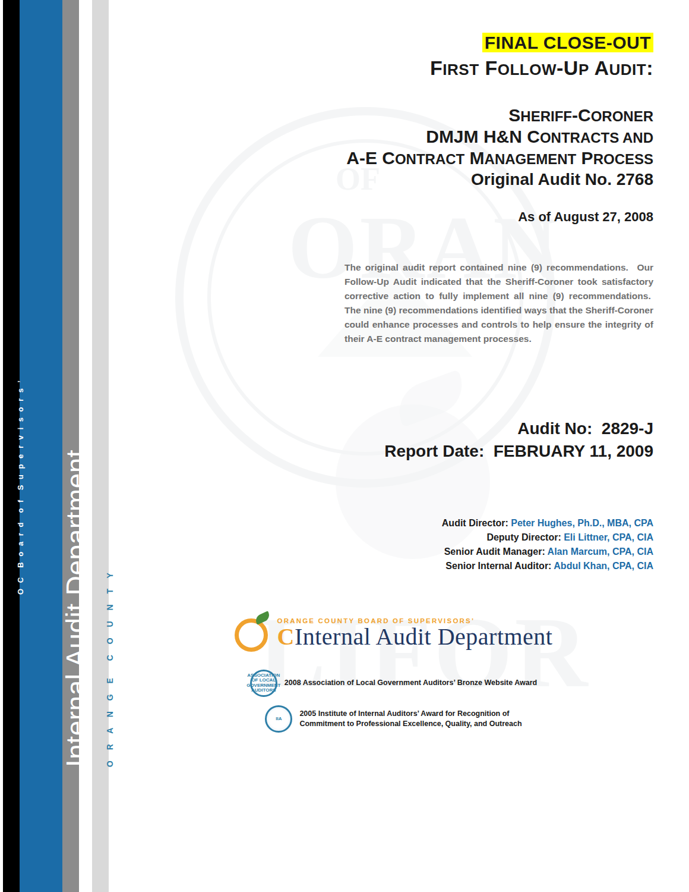O C B o a r d o f S u p e r v i s o r s ’
Internal Audit Department
O R A N G E C O U N T Y
OF
ORAN
LIFOR
FINAL CLOSE-OUT
FIRST FOLLOW-UP AUDIT:
SHERIFF-CORONER
DMJM H&N CONTRACTS AND
A-E CONTRACT MANAGEMENT PROCESS
Original Audit No. 2768
As of August 27, 2008
The original audit report contained nine (9) recommendations. Our Follow-Up Audit indicated that the Sheriff-Coroner took satisfactory corrective action to fully implement all nine (9) recommendations. The nine (9) recommendations identified ways that the Sheriff-Coroner could enhance processes and controls to help ensure the integrity of their A-E contract management processes.
Audit No: 2829-J
Report Date: FEBRUARY 11, 2009
Audit Director: Peter Hughes, Ph.D., MBA, CPA
Deputy Director: Eli Littner, CPA, CIA
Senior Audit Manager: Alan Marcum, CPA, CIA
Senior Internal Auditor: Abdul Khan, CPA, CIA
ORANGE COUNTY BOARD OF SUPERVISORS’
CInternal Audit Department
ASSOCIATION OF LOCAL GOVERNMENT AUDITORS
2008 Association of Local Government Auditors’ Bronze Website Award
IIA
2005 Institute of Internal Auditors’ Award for Recognition of
Commitment to Professional Excellence, Quality, and Outreach